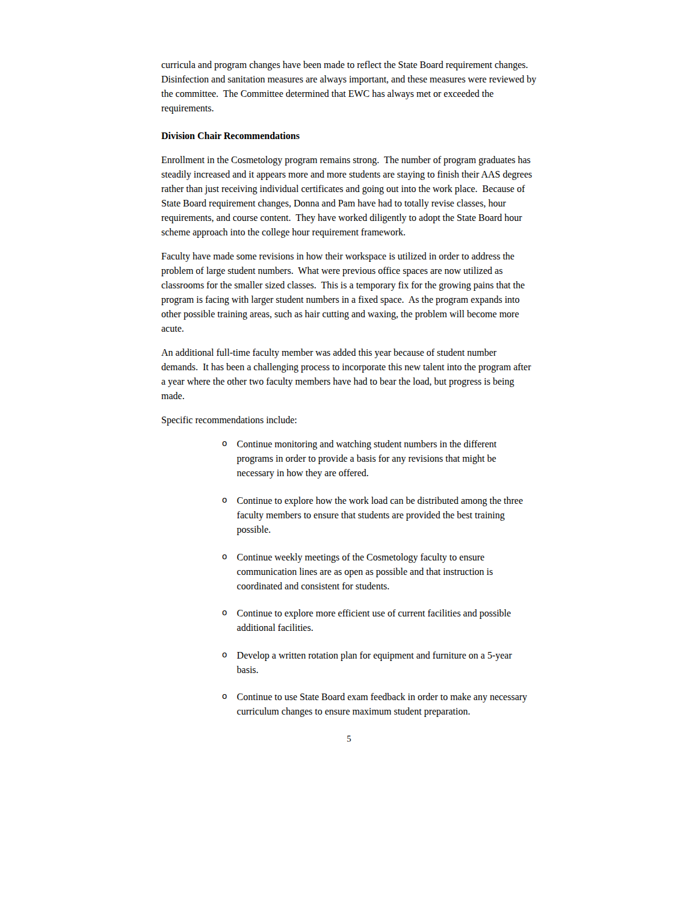curricula and program changes have been made to reflect the State Board requirement changes. Disinfection and sanitation measures are always important, and these measures were reviewed by the committee. The Committee determined that EWC has always met or exceeded the requirements.
Division Chair Recommendations
Enrollment in the Cosmetology program remains strong. The number of program graduates has steadily increased and it appears more and more students are staying to finish their AAS degrees rather than just receiving individual certificates and going out into the work place. Because of State Board requirement changes, Donna and Pam have had to totally revise classes, hour requirements, and course content. They have worked diligently to adopt the State Board hour scheme approach into the college hour requirement framework.
Faculty have made some revisions in how their workspace is utilized in order to address the problem of large student numbers. What were previous office spaces are now utilized as classrooms for the smaller sized classes. This is a temporary fix for the growing pains that the program is facing with larger student numbers in a fixed space. As the program expands into other possible training areas, such as hair cutting and waxing, the problem will become more acute.
An additional full-time faculty member was added this year because of student number demands. It has been a challenging process to incorporate this new talent into the program after a year where the other two faculty members have had to bear the load, but progress is being made.
Specific recommendations include:
Continue monitoring and watching student numbers in the different programs in order to provide a basis for any revisions that might be necessary in how they are offered.
Continue to explore how the work load can be distributed among the three faculty members to ensure that students are provided the best training possible.
Continue weekly meetings of the Cosmetology faculty to ensure communication lines are as open as possible and that instruction is coordinated and consistent for students.
Continue to explore more efficient use of current facilities and possible additional facilities.
Develop a written rotation plan for equipment and furniture on a 5-year basis.
Continue to use State Board exam feedback in order to make any necessary curriculum changes to ensure maximum student preparation.
5